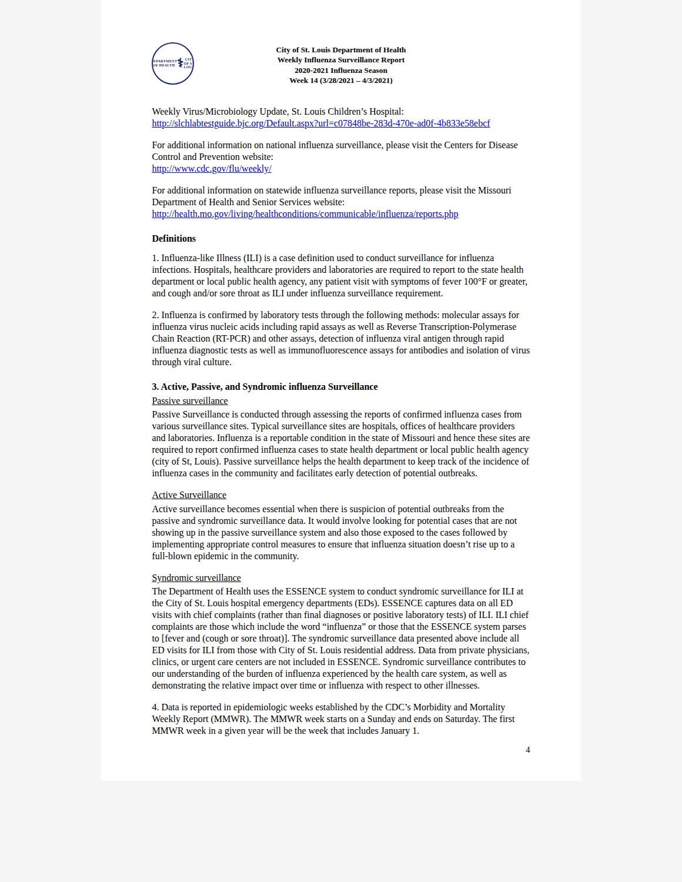DEPARTMENT OF HEALTH ⚕ CITY OF ST. LOUIS
City of St. Louis Department of Health
Weekly Influenza Surveillance Report
2020-2021 Influenza Season
Week 14 (3/28/2021 – 4/3/2021)
Weekly Virus/Microbiology Update, St. Louis Children’s Hospital:
http://slchlabtestguide.bjc.org/Default.aspx?url=c07848be-283d-470e-ad0f-4b833e58ebcf
For additional information on national influenza surveillance, please visit the Centers for Disease Control and Prevention website:
http://www.cdc.gov/flu/weekly/
For additional information on statewide influenza surveillance reports, please visit the Missouri Department of Health and Senior Services website:
http://health.mo.gov/living/healthconditions/communicable/influenza/reports.php
Definitions
1. Influenza-like Illness (ILI) is a case definition used to conduct surveillance for influenza infections. Hospitals, healthcare providers and laboratories are required to report to the state health department or local public health agency, any patient visit with symptoms of fever 100°F or greater, and cough and/or sore throat as ILI under influenza surveillance requirement.
2. Influenza is confirmed by laboratory tests through the following methods: molecular assays for influenza virus nucleic acids including rapid assays as well as Reverse Transcription-Polymerase Chain Reaction (RT-PCR) and other assays, detection of influenza viral antigen through rapid influenza diagnostic tests as well as immunofluorescence assays for antibodies and isolation of virus through viral culture.
3. Active, Passive, and Syndromic influenza Surveillance
Passive surveillance
Passive Surveillance is conducted through assessing the reports of confirmed influenza cases from various surveillance sites. Typical surveillance sites are hospitals, offices of healthcare providers and laboratories. Influenza is a reportable condition in the state of Missouri and hence these sites are required to report confirmed influenza cases to state health department or local public health agency (city of St, Louis). Passive surveillance helps the health department to keep track of the incidence of influenza cases in the community and facilitates early detection of potential outbreaks.
Active Surveillance
Active surveillance becomes essential when there is suspicion of potential outbreaks from the passive and syndromic surveillance data. It would involve looking for potential cases that are not showing up in the passive surveillance system and also those exposed to the cases followed by implementing appropriate control measures to ensure that influenza situation doesn’t rise up to a full-blown epidemic in the community.
Syndromic surveillance
The Department of Health uses the ESSENCE system to conduct syndromic surveillance for ILI at the City of St. Louis hospital emergency departments (EDs). ESSENCE captures data on all ED visits with chief complaints (rather than final diagnoses or positive laboratory tests) of ILI. ILI chief complaints are those which include the word “influenza” or those that the ESSENCE system parses to [fever and (cough or sore throat)]. The syndromic surveillance data presented above include all ED visits for ILI from those with City of St. Louis residential address. Data from private physicians, clinics, or urgent care centers are not included in ESSENCE. Syndromic surveillance contributes to our understanding of the burden of influenza experienced by the health care system, as well as demonstrating the relative impact over time or influenza with respect to other illnesses.
4. Data is reported in epidemiologic weeks established by the CDC’s Morbidity and Mortality Weekly Report (MMWR). The MMWR week starts on a Sunday and ends on Saturday. The first MMWR week in a given year will be the week that includes January 1.
4